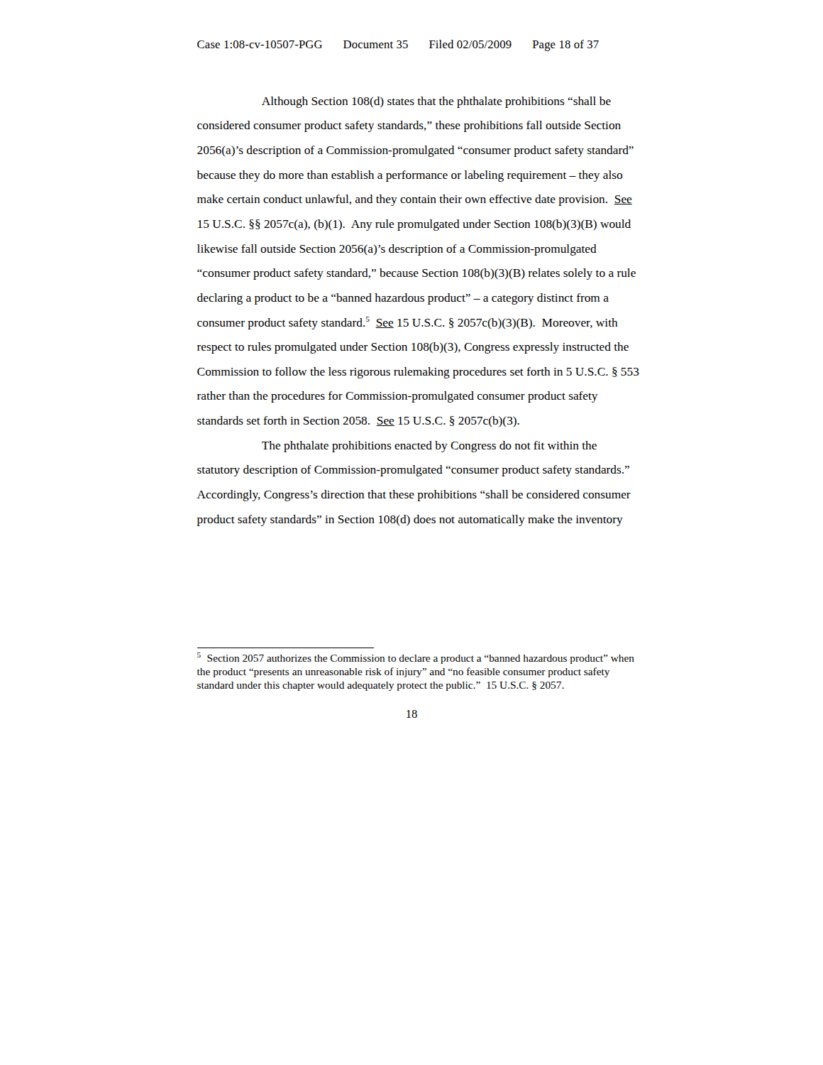Case 1:08-cv-10507-PGG Document 35 Filed 02/05/2009 Page 18 of 37
Although Section 108(d) states that the phthalate prohibitions “shall be considered consumer product safety standards,” these prohibitions fall outside Section 2056(a)’s description of a Commission-promulgated “consumer product safety standard” because they do more than establish a performance or labeling requirement – they also make certain conduct unlawful, and they contain their own effective date provision. See 15 U.S.C. §§ 2057c(a), (b)(1). Any rule promulgated under Section 108(b)(3)(B) would likewise fall outside Section 2056(a)’s description of a Commission-promulgated “consumer product safety standard,” because Section 108(b)(3)(B) relates solely to a rule declaring a product to be a “banned hazardous product” – a category distinct from a consumer product safety standard.5 See 15 U.S.C. § 2057c(b)(3)(B). Moreover, with respect to rules promulgated under Section 108(b)(3), Congress expressly instructed the Commission to follow the less rigorous rulemaking procedures set forth in 5 U.S.C. § 553 rather than the procedures for Commission-promulgated consumer product safety standards set forth in Section 2058. See 15 U.S.C. § 2057c(b)(3).
The phthalate prohibitions enacted by Congress do not fit within the statutory description of Commission-promulgated “consumer product safety standards.” Accordingly, Congress’s direction that these prohibitions “shall be considered consumer product safety standards” in Section 108(d) does not automatically make the inventory
5 Section 2057 authorizes the Commission to declare a product a “banned hazardous product” when the product “presents an unreasonable risk of injury” and “no feasible consumer product safety standard under this chapter would adequately protect the public.” 15 U.S.C. § 2057.
18